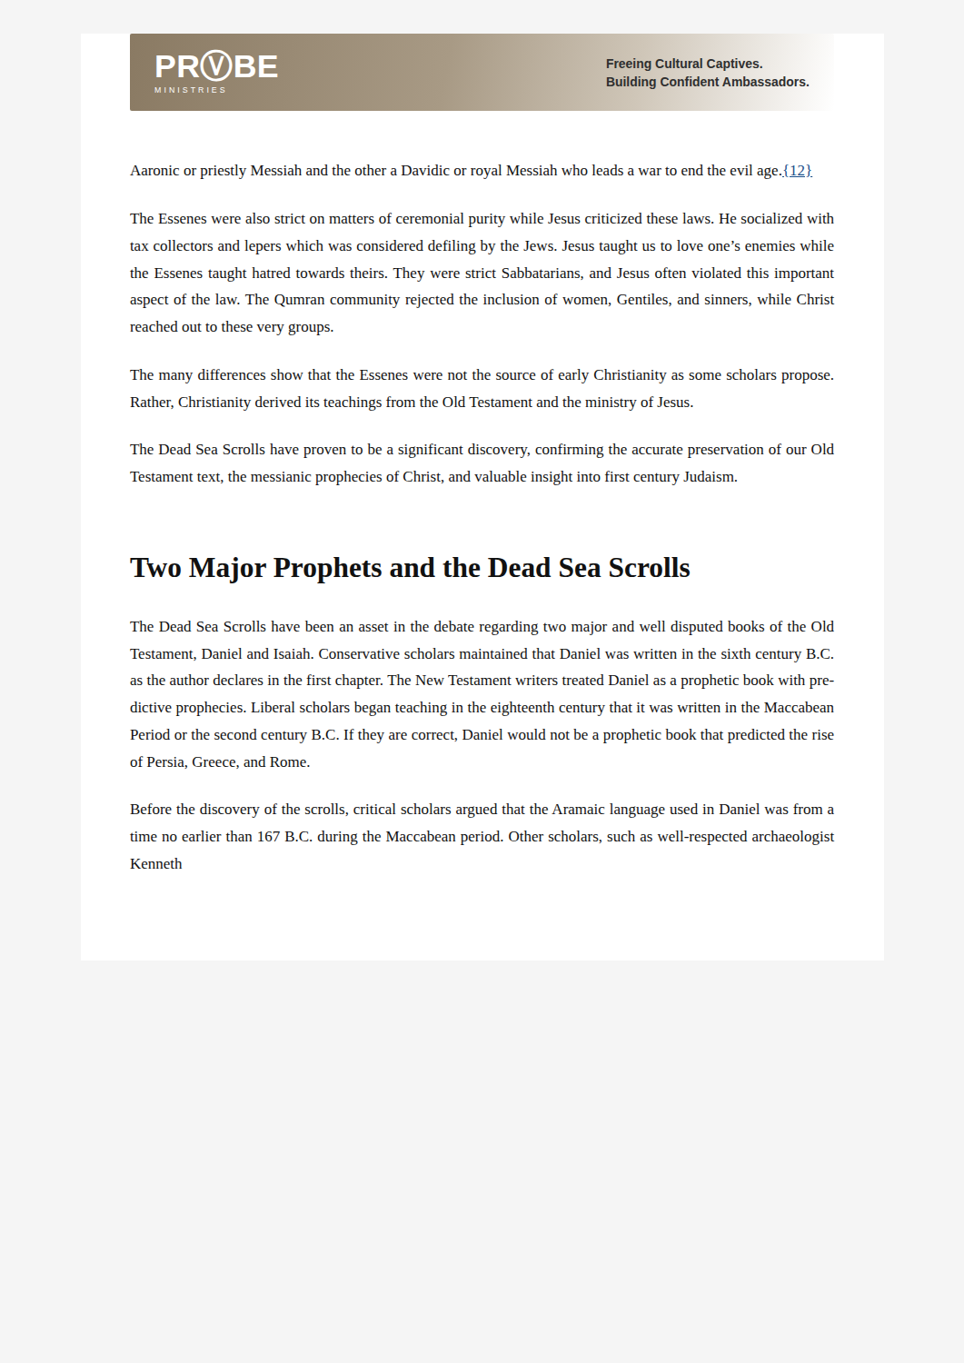PRⓋBE MINISTRIES
Freeing Cultural Captives.
Building Confident Ambassadors.
Aaronic or priestly Messiah and the other a Davidic or royal Messiah who leads a war to end the evil age.{12}
The Essenes were also strict on matters of ceremonial purity while Jesus criticized these laws. He socialized with tax collectors and lepers which was considered defiling by the Jews. Jesus taught us to love one’s enemies while the Essenes taught hatred towards theirs. They were strict Sabbatarians, and Jesus often violated this important aspect of the law. The Qumran community rejected the inclusion of women, Gentiles, and sinners, while Christ reached out to these very groups.
The many differences show that the Essenes were not the source of early Christianity as some scholars propose. Rather, Christianity derived its teachings from the Old Testament and the ministry of Jesus.
The Dead Sea Scrolls have proven to be a significant discovery, confirming the accurate preservation of our Old Testament text, the messianic prophecies of Christ, and valuable insight into first century Judaism.
Two Major Prophets and the Dead Sea Scrolls
The Dead Sea Scrolls have been an asset in the debate regarding two major and well disputed books of the Old Testament, Daniel and Isaiah. Conservative scholars maintained that Daniel was written in the sixth century B.C. as the author declares in the first chapter. The New Testament writers treated Daniel as a prophetic book with predictive prophecies. Liberal scholars began teaching in the eighteenth century that it was written in the Maccabean Period or the second century B.C. If they are correct, Daniel would not be a prophetic book that predicted the rise of Persia, Greece, and Rome.
Before the discovery of the scrolls, critical scholars argued that the Aramaic language used in Daniel was from a time no earlier than 167 B.C. during the Maccabean period. Other scholars, such as well-respected archaeologist Kenneth